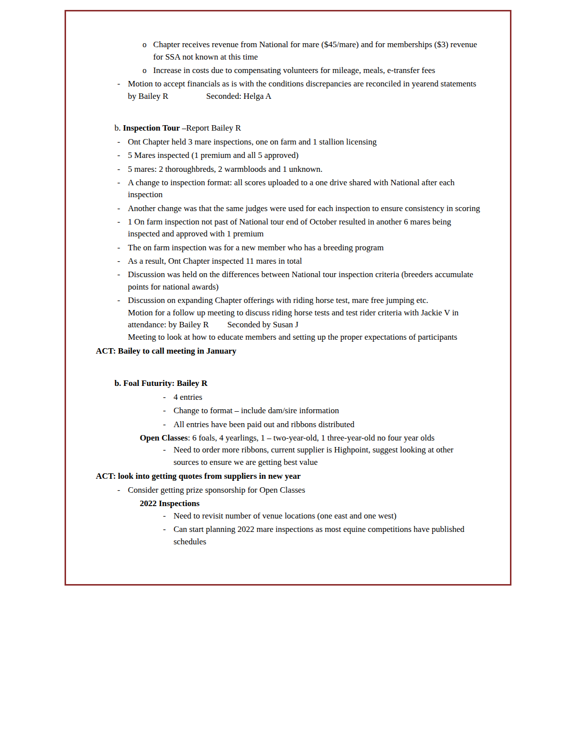Chapter receives revenue from National for mare ($45/mare) and for memberships ($3) revenue for SSA not known at this time
Increase in costs due to compensating volunteers for mileage, meals, e-transfer fees
Motion to accept financials as is with the conditions discrepancies are reconciled in yearend statements by Bailey R Seconded: Helga A
b. Inspection Tour –Report Bailey R
Ont Chapter held 3 mare inspections, one on farm and 1 stallion licensing
5 Mares inspected (1 premium and all 5 approved)
5 mares: 2 thoroughbreds, 2 warmbloods and 1 unknown.
A change to inspection format: all scores uploaded to a one drive shared with National after each inspection
Another change was that the same judges were used for each inspection to ensure consistency in scoring
1 On farm inspection not past of National tour end of October resulted in another 6 mares being inspected and approved with 1 premium
The on farm inspection was for a new member who has a breeding program
As a result, Ont Chapter inspected 11 mares in total
Discussion was held on the differences between National tour inspection criteria (breeders accumulate points for national awards)
Discussion on expanding Chapter offerings with riding horse test, mare free jumping etc.
Motion for a follow up meeting to discuss riding horse tests and test rider criteria with Jackie V in attendance: by Bailey R Seconded by Susan J
Meeting to look at how to educate members and setting up the proper expectations of participants
ACT: Bailey to call meeting in January
b. Foal Futurity: Bailey R
4 entries
Change to format – include dam/sire information
All entries have been paid out and ribbons distributed
Open Classes: 6 foals, 4 yearlings, 1 – two-year-old, 1 three-year-old no four year olds
Need to order more ribbons, current supplier is Highpoint, suggest looking at other sources to ensure we are getting best value
ACT: look into getting quotes from suppliers in new year
Consider getting prize sponsorship for Open Classes
2022 Inspections
Need to revisit number of venue locations (one east and one west)
Can start planning 2022 mare inspections as most equine competitions have published schedules